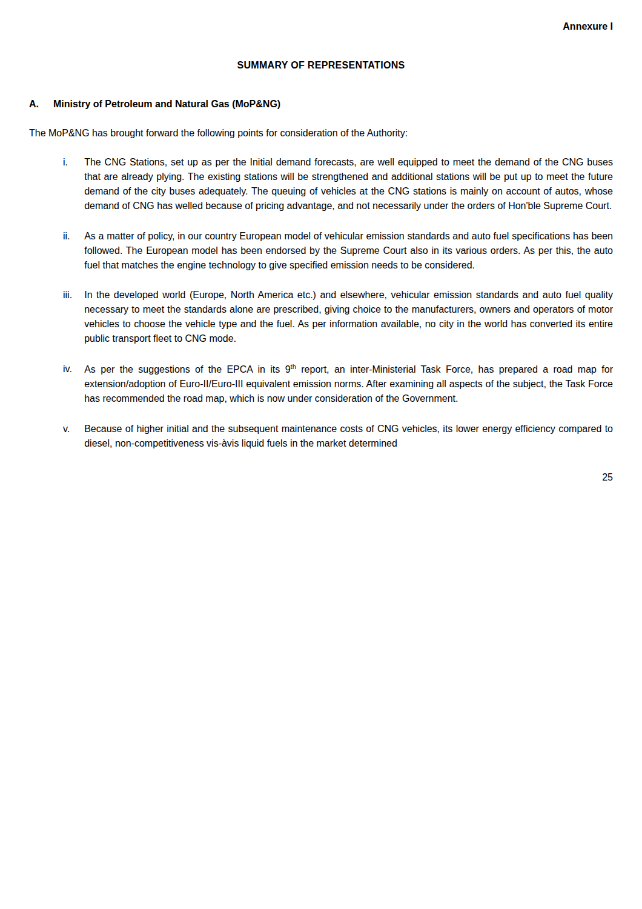Annexure I
SUMMARY OF REPRESENTATIONS
A. Ministry of Petroleum and Natural Gas (MoP&NG)
The MoP&NG has brought forward the following points for consideration of the Authority:
The CNG Stations, set up as per the Initial demand forecasts, are well equipped to meet the demand of the CNG buses that are already plying. The existing stations will be strengthened and additional stations will be put up to meet the future demand of the city buses adequately. The queuing of vehicles at the CNG stations is mainly on account of autos, whose demand of CNG has welled because of pricing advantage, and not necessarily under the orders of Hon'ble Supreme Court.
As a matter of policy, in our country European model of vehicular emission standards and auto fuel specifications has been followed. The European model has been endorsed by the Supreme Court also in its various orders. As per this, the auto fuel that matches the engine technology to give specified emission needs to be considered.
In the developed world (Europe, North America etc.) and elsewhere, vehicular emission standards and auto fuel quality necessary to meet the standards alone are prescribed, giving choice to the manufacturers, owners and operators of motor vehicles to choose the vehicle type and the fuel. As per information available, no city in the world has converted its entire public transport fleet to CNG mode.
As per the suggestions of the EPCA in its 9th report, an inter-Ministerial Task Force, has prepared a road map for extension/adoption of Euro-II/Euro-III equivalent emission norms. After examining all aspects of the subject, the Task Force has recommended the road map, which is now under consideration of the Government.
Because of higher initial and the subsequent maintenance costs of CNG vehicles, its lower energy efficiency compared to diesel, non-competitiveness vis-àvis liquid fuels in the market determined
25